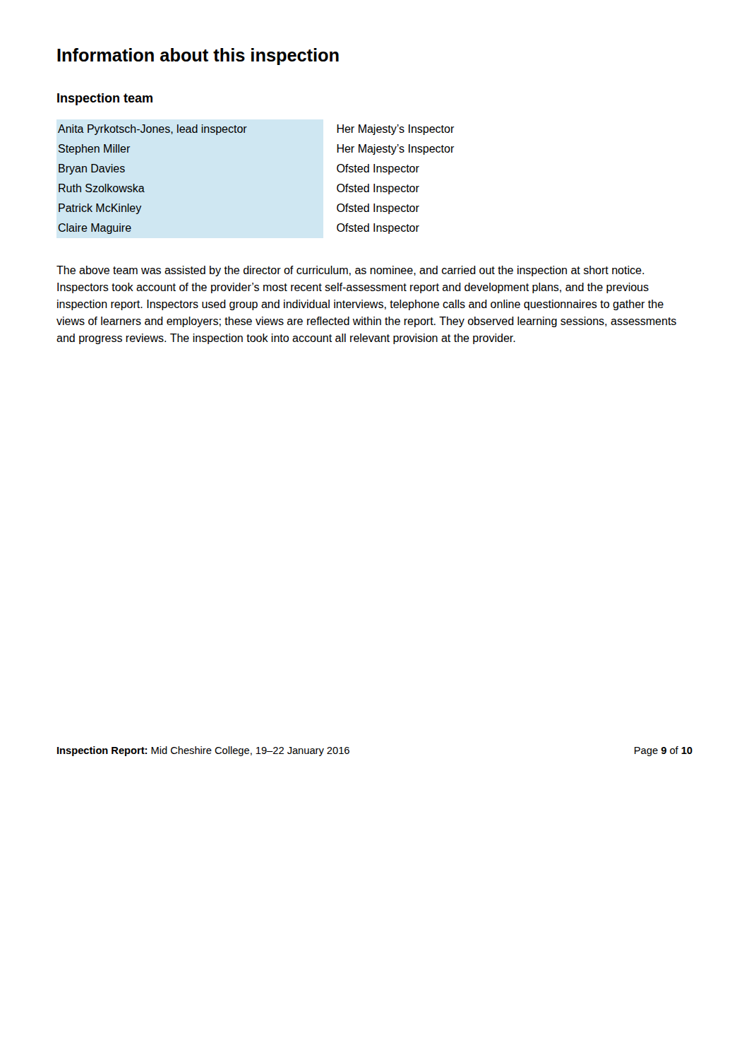Information about this inspection
Inspection team
| Anita Pyrkotsch-Jones, lead inspector | Her Majesty’s Inspector |
| Stephen Miller | Her Majesty’s Inspector |
| Bryan Davies | Ofsted Inspector |
| Ruth Szolkowska | Ofsted Inspector |
| Patrick McKinley | Ofsted Inspector |
| Claire Maguire | Ofsted Inspector |
The above team was assisted by the director of curriculum, as nominee, and carried out the inspection at short notice. Inspectors took account of the provider’s most recent self-assessment report and development plans, and the previous inspection report. Inspectors used group and individual interviews, telephone calls and online questionnaires to gather the views of learners and employers; these views are reflected within the report. They observed learning sessions, assessments and progress reviews. The inspection took into account all relevant provision at the provider.
Inspection Report: Mid Cheshire College, 19–22 January 2016
Page 9 of 10